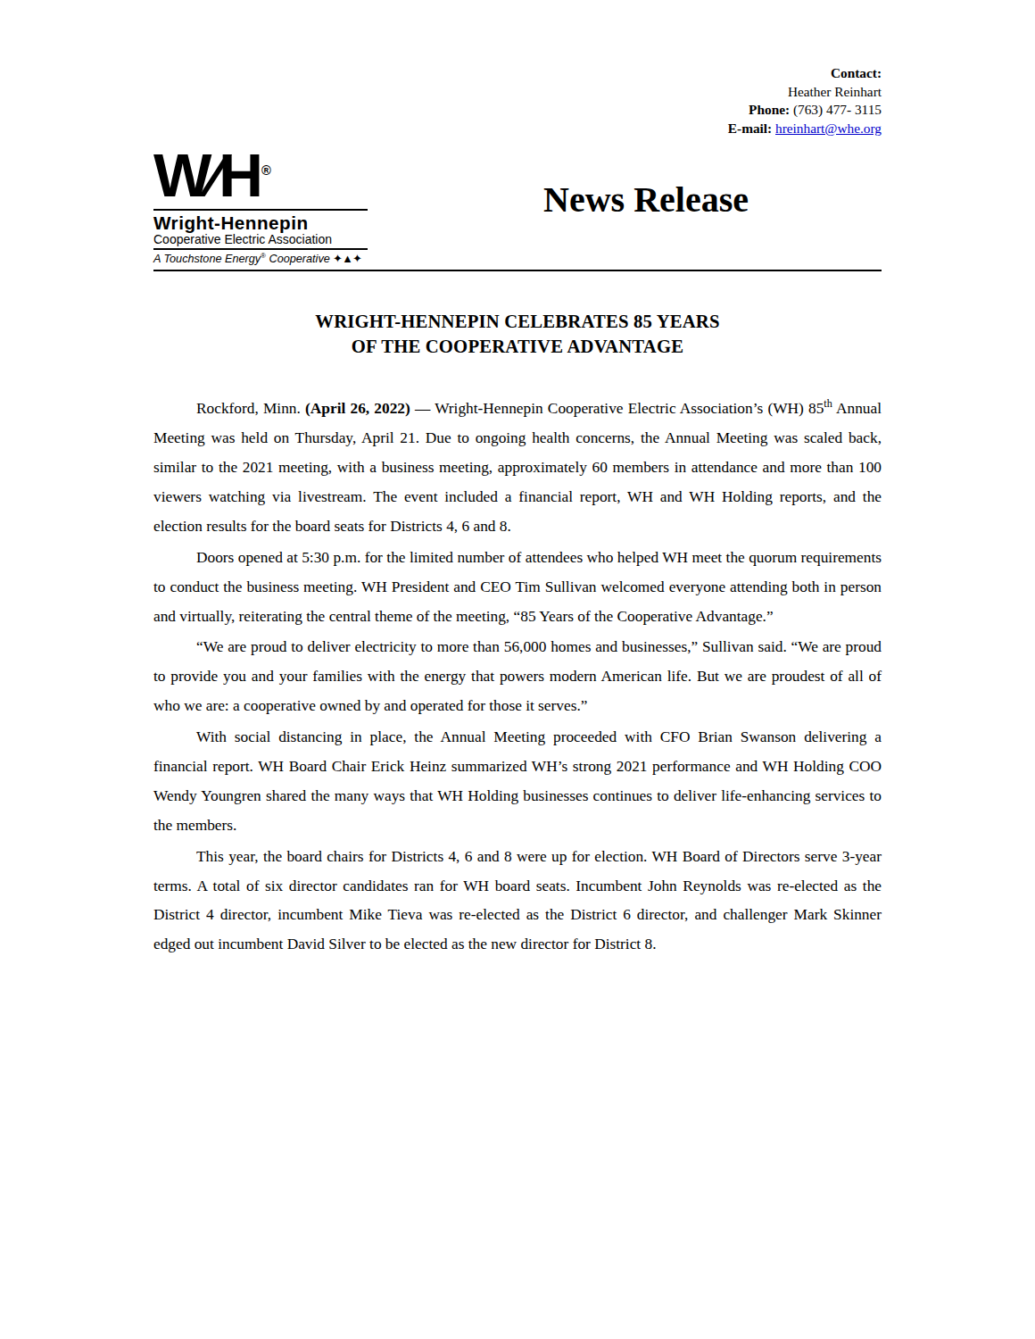Contact:
Heather Reinhart
Phone: (763) 477- 3115
E-mail: hreinhart@whe.org
W⁄H®
Wright-Hennepin Cooperative Electric Association
A Touchstone Energy® Cooperative ✦▲✦
News Release
WRIGHT-HENNEPIN CELEBRATES 85 YEARS
OF THE COOPERATIVE ADVANTAGE
Rockford, Minn. (April 26, 2022) — Wright-Hennepin Cooperative Electric Association’s (WH) 85th Annual Meeting was held on Thursday, April 21. Due to ongoing health concerns, the Annual Meeting was scaled back, similar to the 2021 meeting, with a business meeting, approximately 60 members in attendance and more than 100 viewers watching via livestream. The event included a financial report, WH and WH Holding reports, and the election results for the board seats for Districts 4, 6 and 8.
Doors opened at 5:30 p.m. for the limited number of attendees who helped WH meet the quorum requirements to conduct the business meeting. WH President and CEO Tim Sullivan welcomed everyone attending both in person and virtually, reiterating the central theme of the meeting, “85 Years of the Cooperative Advantage.”
“We are proud to deliver electricity to more than 56,000 homes and businesses,” Sullivan said. “We are proud to provide you and your families with the energy that powers modern American life. But we are proudest of all of who we are: a cooperative owned by and operated for those it serves.”
With social distancing in place, the Annual Meeting proceeded with CFO Brian Swanson delivering a financial report. WH Board Chair Erick Heinz summarized WH’s strong 2021 performance and WH Holding COO Wendy Youngren shared the many ways that WH Holding businesses continues to deliver life-enhancing services to the members.
This year, the board chairs for Districts 4, 6 and 8 were up for election. WH Board of Directors serve 3-year terms. A total of six director candidates ran for WH board seats. Incumbent John Reynolds was re-elected as the District 4 director, incumbent Mike Tieva was re-elected as the District 6 director, and challenger Mark Skinner edged out incumbent David Silver to be elected as the new director for District 8.